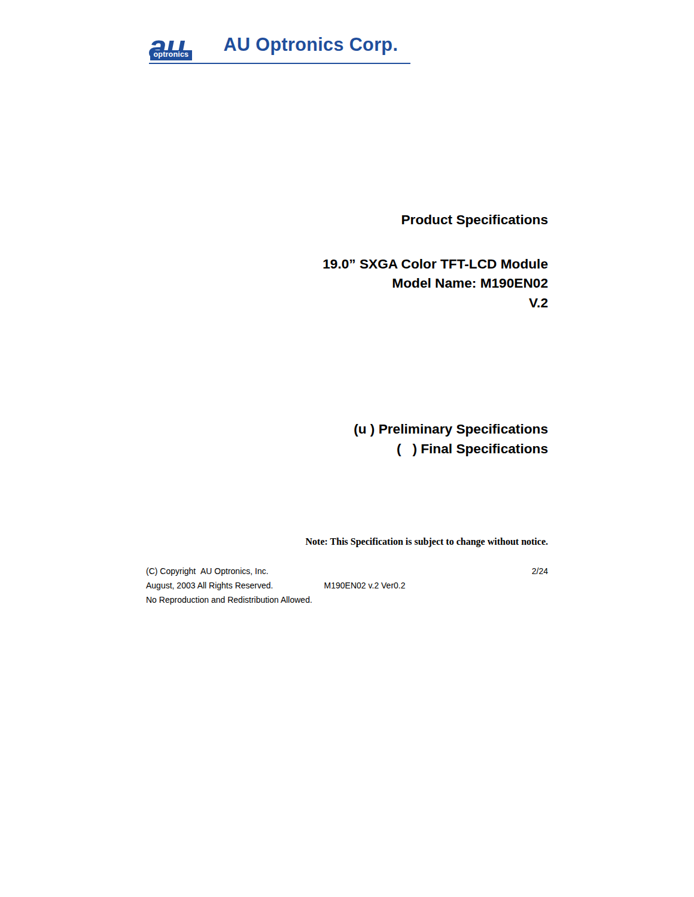au optronics
AU Optronics Corp.
Product Specifications
19.0” SXGA Color TFT-LCD Module
Model Name: M190EN02
V.2
(u ) Preliminary Specifications
( ) Final Specifications
Note: This Specification is subject to change without notice.
(C) Copyright AU Optronics, Inc.
2/24
August, 2003 All Rights Reserved.
M190EN02 v.2 Ver0.2
No Reproduction and Redistribution Allowed.